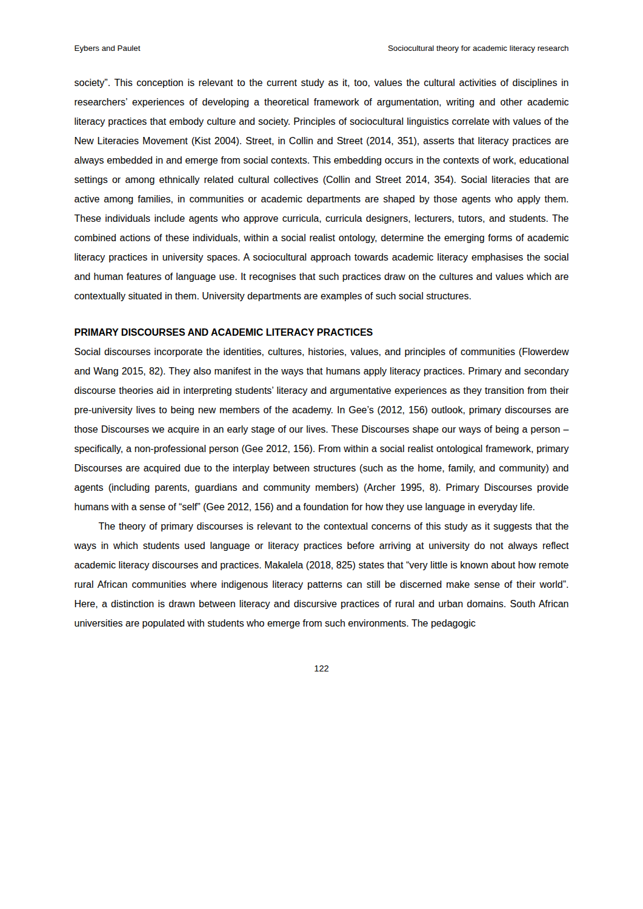Eybers and Paulet
Sociocultural theory for academic literacy research
society”. This conception is relevant to the current study as it, too, values the cultural activities of disciplines in researchers’ experiences of developing a theoretical framework of argumentation, writing and other academic literacy practices that embody culture and society. Principles of sociocultural linguistics correlate with values of the New Literacies Movement (Kist 2004). Street, in Collin and Street (2014, 351), asserts that literacy practices are always embedded in and emerge from social contexts. This embedding occurs in the contexts of work, educational settings or among ethnically related cultural collectives (Collin and Street 2014, 354). Social literacies that are active among families, in communities or academic departments are shaped by those agents who apply them. These individuals include agents who approve curricula, curricula designers, lecturers, tutors, and students. The combined actions of these individuals, within a social realist ontology, determine the emerging forms of academic literacy practices in university spaces. A sociocultural approach towards academic literacy emphasises the social and human features of language use. It recognises that such practices draw on the cultures and values which are contextually situated in them. University departments are examples of such social structures.
PRIMARY DISCOURSES AND ACADEMIC LITERACY PRACTICES
Social discourses incorporate the identities, cultures, histories, values, and principles of communities (Flowerdew and Wang 2015, 82). They also manifest in the ways that humans apply literacy practices. Primary and secondary discourse theories aid in interpreting students’ literacy and argumentative experiences as they transition from their pre-university lives to being new members of the academy. In Gee’s (2012, 156) outlook, primary discourses are those Discourses we acquire in an early stage of our lives. These Discourses shape our ways of being a person – specifically, a non-professional person (Gee 2012, 156). From within a social realist ontological framework, primary Discourses are acquired due to the interplay between structures (such as the home, family, and community) and agents (including parents, guardians and community members) (Archer 1995, 8). Primary Discourses provide humans with a sense of “self” (Gee 2012, 156) and a foundation for how they use language in everyday life.
The theory of primary discourses is relevant to the contextual concerns of this study as it suggests that the ways in which students used language or literacy practices before arriving at university do not always reflect academic literacy discourses and practices. Makalela (2018, 825) states that “very little is known about how remote rural African communities where indigenous literacy patterns can still be discerned make sense of their world”. Here, a distinction is drawn between literacy and discursive practices of rural and urban domains. South African universities are populated with students who emerge from such environments. The pedagogic
122